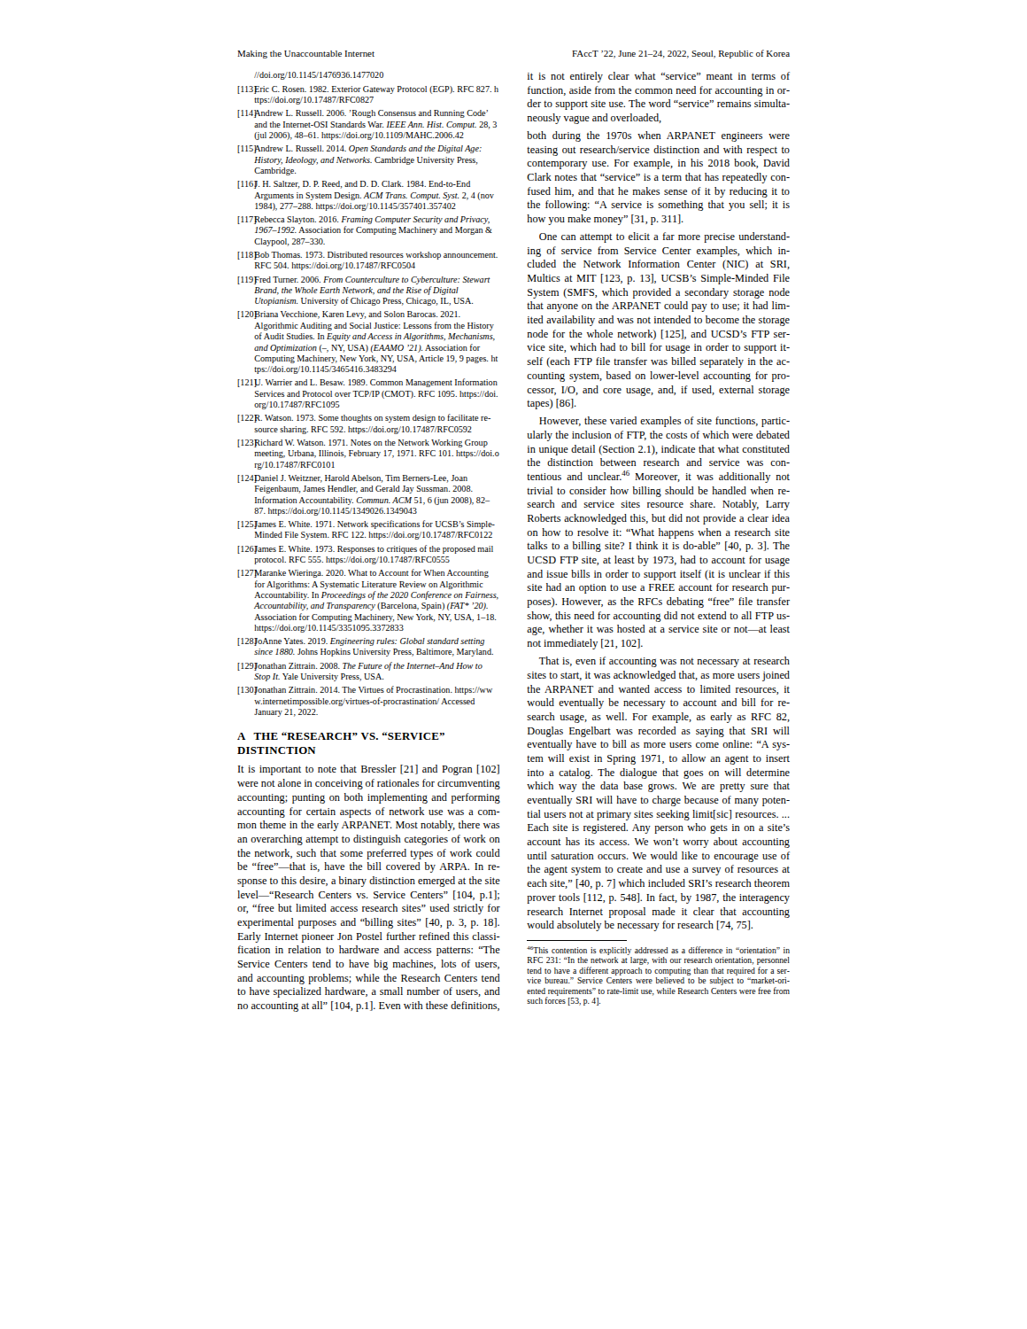Making the Unaccountable Internet
FAccT ’22, June 21–24, 2022, Seoul, Republic of Korea
//doi.org/10.1145/1476936.1477020
[113] Eric C. Rosen. 1982. Exterior Gateway Protocol (EGP). RFC 827. https://doi.org/10.17487/RFC0827
[114] Andrew L. Russell. 2006. ’Rough Consensus and Running Code’ and the Internet-OSI Standards War. IEEE Ann. Hist. Comput. 28, 3 (jul 2006), 48–61. https://doi.org/10.1109/MAHC.2006.42
[115] Andrew L. Russell. 2014. Open Standards and the Digital Age: History, Ideology, and Networks. Cambridge University Press, Cambridge.
[116] J. H. Saltzer, D. P. Reed, and D. D. Clark. 1984. End-to-End Arguments in System Design. ACM Trans. Comput. Syst. 2, 4 (nov 1984), 277–288. https://doi.org/10.1145/357401.357402
[117] Rebecca Slayton. 2016. Framing Computer Security and Privacy, 1967–1992. Association for Computing Machinery and Morgan & Claypool, 287–330.
[118] Bob Thomas. 1973. Distributed resources workshop announcement. RFC 504. https://doi.org/10.17487/RFC0504
[119] Fred Turner. 2006. From Counterculture to Cyberculture: Stewart Brand, the Whole Earth Network, and the Rise of Digital Utopianism. University of Chicago Press, Chicago, IL, USA.
[120] Briana Vecchione, Karen Levy, and Solon Barocas. 2021. Algorithmic Auditing and Social Justice: Lessons from the History of Audit Studies. In Equity and Access in Algorithms, Mechanisms, and Optimization (–, NY, USA) (EAAMO ’21). Association for Computing Machinery, New York, NY, USA, Article 19, 9 pages. https://doi.org/10.1145/3465416.3483294
[121] U. Warrier and L. Besaw. 1989. Common Management Information Services and Protocol over TCP/IP (CMOT). RFC 1095. https://doi.org/10.17487/RFC1095
[122] R. Watson. 1973. Some thoughts on system design to facilitate resource sharing. RFC 592. https://doi.org/10.17487/RFC0592
[123] Richard W. Watson. 1971. Notes on the Network Working Group meeting, Urbana, Illinois, February 17, 1971. RFC 101. https://doi.org/10.17487/RFC0101
[124] Daniel J. Weitzner, Harold Abelson, Tim Berners-Lee, Joan Feigenbaum, James Hendler, and Gerald Jay Sussman. 2008. Information Accountability. Commun. ACM 51, 6 (jun 2008), 82–87. https://doi.org/10.1145/1349026.1349043
[125] James E. White. 1971. Network specifications for UCSB’s Simple-Minded File System. RFC 122. https://doi.org/10.17487/RFC0122
[126] James E. White. 1973. Responses to critiques of the proposed mail protocol. RFC 555. https://doi.org/10.17487/RFC0555
[127] Maranke Wieringa. 2020. What to Account for When Accounting for Algorithms: A Systematic Literature Review on Algorithmic Accountability. In Proceedings of the 2020 Conference on Fairness, Accountability, and Transparency (Barcelona, Spain) (FAT* ’20). Association for Computing Machinery, New York, NY, USA, 1–18. https://doi.org/10.1145/3351095.3372833
[128] JoAnne Yates. 2019. Engineering rules: Global standard setting since 1880. Johns Hopkins University Press, Baltimore, Maryland.
[129] Jonathan Zittrain. 2008. The Future of the Internet–And How to Stop It. Yale University Press, USA.
[130] Jonathan Zittrain. 2014. The Virtues of Procrastination. https://www.internetimpossible.org/virtues-of-procrastination/ Accessed January 21, 2022.
ATHE “RESEARCH” VS. “SERVICE” DISTINCTION
It is important to note that Bressler [21] and Pogran [102] were not alone in conceiving of rationales for circumventing accounting; punting on both implementing and performing accounting for certain aspects of network use was a common theme in the early ARPANET. Most notably, there was an overarching attempt to distinguish categories of work on the network, such that some preferred types of work could be “free”—that is, have the bill covered by ARPA. In response to this desire, a binary distinction emerged at the site level—“Research Centers vs. Service Centers” [104, p.1]; or, “free but limited access research sites” used strictly for experimental purposes and “billing sites” [40, p. 3, p. 18]. Early Internet pioneer Jon Postel further refined this classification in relation to hardware and access patterns: “The Service Centers tend to have big machines, lots of users, and accounting problems; while the Research Centers tend to have specialized hardware, a small number of users, and no accounting at all” [104, p.1]. Even with these definitions, it is not entirely clear what “service” meant in terms of function, aside from the common need for accounting in order to support site use. The word “service” remains simultaneously vague and overloaded,
both during the 1970s when ARPANET engineers were teasing out research/service distinction and with respect to contemporary use. For example, in his 2018 book, David Clark notes that “service” is a term that has repeatedly confused him, and that he makes sense of it by reducing it to the following: “A service is something that you sell; it is how you make money” [31, p. 311].
One can attempt to elicit a far more precise understanding of service from Service Center examples, which included the Network Information Center (NIC) at SRI, Multics at MIT [123, p. 13], UCSB’s Simple-Minded File System (SMFS, which provided a secondary storage node that anyone on the ARPANET could pay to use; it had limited availability and was not intended to become the storage node for the whole network) [125], and UCSD’s FTP service site, which had to bill for usage in order to support itself (each FTP file transfer was billed separately in the accounting system, based on lower-level accounting for processor, I/O, and core usage, and, if used, external storage tapes) [86].
However, these varied examples of site functions, particularly the inclusion of FTP, the costs of which were debated in unique detail (Section 2.1), indicate that what constituted the distinction between research and service was contentious and unclear.46 Moreover, it was additionally not trivial to consider how billing should be handled when research and service sites resource share. Notably, Larry Roberts acknowledged this, but did not provide a clear idea on how to resolve it: “What happens when a research site talks to a billing site? I think it is do-able” [40, p. 3]. The UCSD FTP site, at least by 1973, had to account for usage and issue bills in order to support itself (it is unclear if this site had an option to use a FREE account for research purposes). However, as the RFCs debating “free” file transfer show, this need for accounting did not extend to all FTP usage, whether it was hosted at a service site or not—at least not immediately [21, 102].
That is, even if accounting was not necessary at research sites to start, it was acknowledged that, as more users joined the ARPANET and wanted access to limited resources, it would eventually be necessary to account and bill for research usage, as well. For example, as early as RFC 82, Douglas Engelbart was recorded as saying that SRI will eventually have to bill as more users come online: “A system will exist in Spring 1971, to allow an agent to insert into a catalog. The dialogue that goes on will determine which way the data base grows. We are pretty sure that eventually SRI will have to charge because of many potential users not at primary sites seeking limit[sic] resources. ... Each site is registered. Any person who gets in on a site’s account has its access. We won’t worry about accounting until saturation occurs. We would like to encourage use of the agent system to create and use a survey of resources at each site,” [40, p. 7] which included SRI’s research theorem prover tools [112, p. 548]. In fact, by 1987, the interagency research Internet proposal made it clear that accounting would absolutely be necessary for research [74, 75].
46This contention is explicitly addressed as a difference in “orientation” in RFC 231: “In the network at large, with our research orientation, personnel tend to have a different approach to computing than that required for a service bureau.” Service Centers were believed to be subject to “market-oriented requirements” to rate-limit use, while Research Centers were free from such forces [53, p. 4].